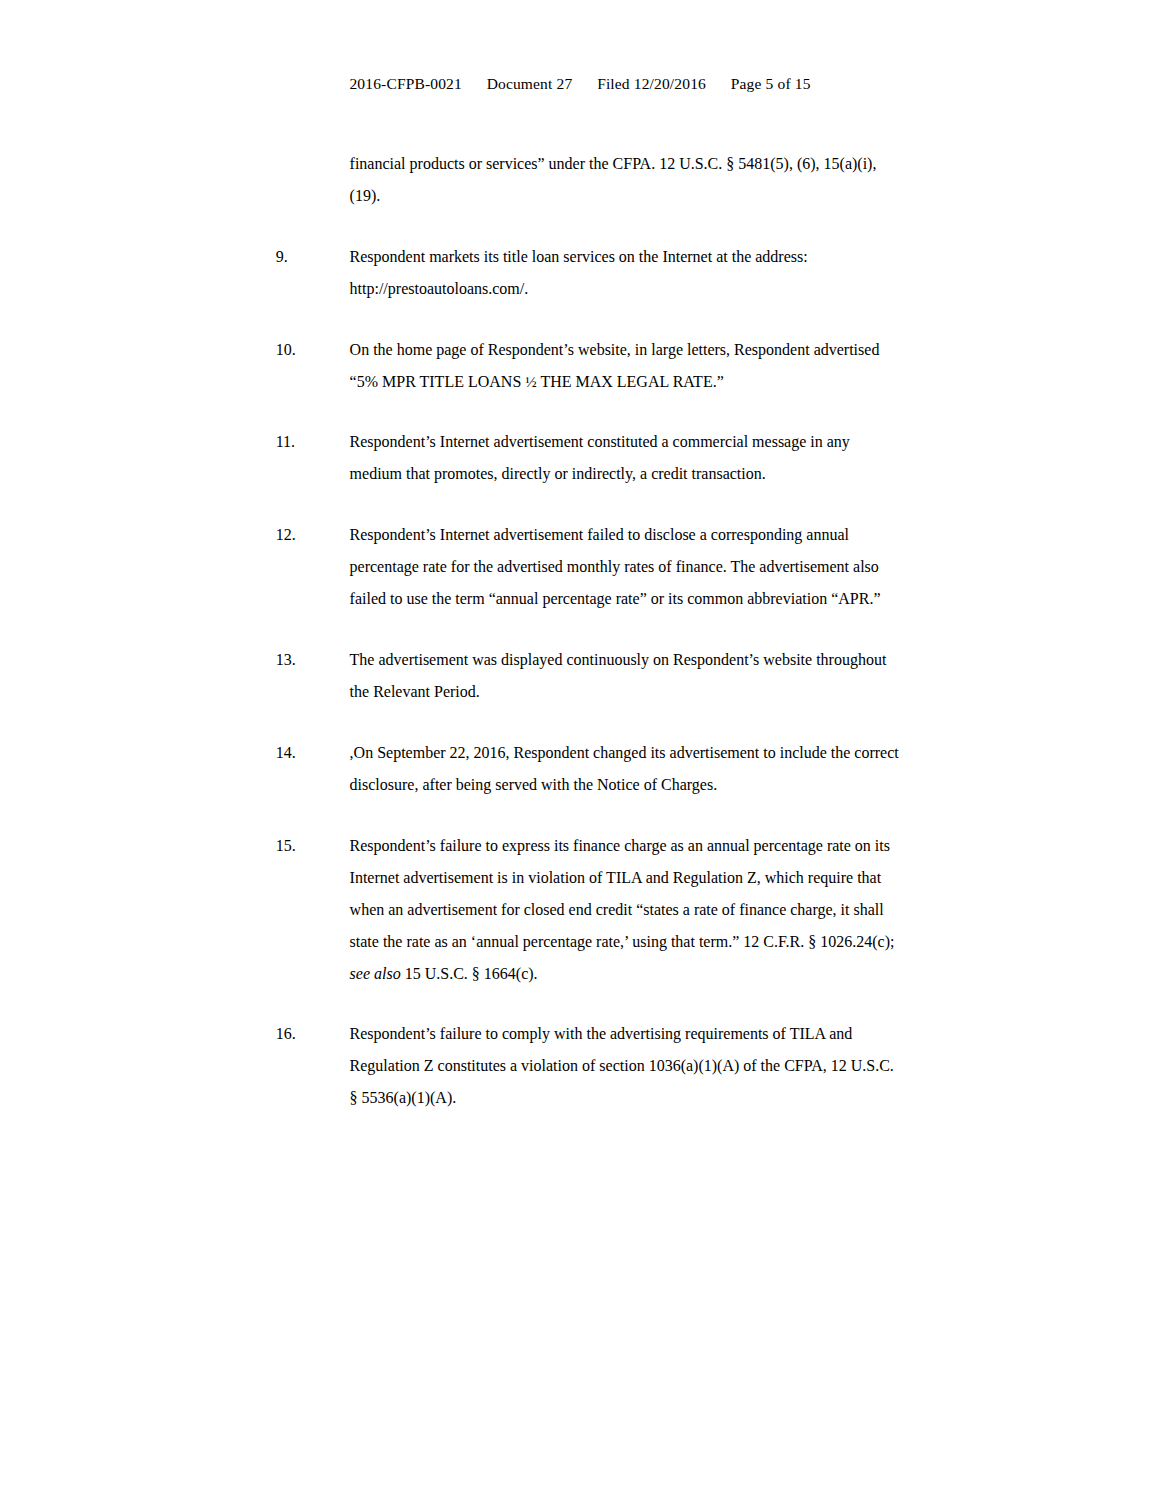2016-CFPB-0021 Document 27 Filed 12/20/2016 Page 5 of 15
financial products or services” under the CFPA. 12 U.S.C. § 5481(5), (6), 15(a)(i), (19).
9. Respondent markets its title loan services on the Internet at the address: http://prestoautoloans.com/.
10. On the home page of Respondent’s website, in large letters, Respondent advertised “5% MPR TITLE LOANS ½ THE MAX LEGAL RATE.”
11. Respondent’s Internet advertisement constituted a commercial message in any medium that promotes, directly or indirectly, a credit transaction.
12. Respondent’s Internet advertisement failed to disclose a corresponding annual percentage rate for the advertised monthly rates of finance. The advertisement also failed to use the term “annual percentage rate” or its common abbreviation “APR.”
13. The advertisement was displayed continuously on Respondent’s website throughout the Relevant Period.
14.,On September 22, 2016, Respondent changed its advertisement to include the correct disclosure, after being served with the Notice of Charges.
15. Respondent’s failure to express its finance charge as an annual percentage rate on its Internet advertisement is in violation of TILA and Regulation Z, which require that when an advertisement for closed end credit “states a rate of finance charge, it shall state the rate as an ‘annual percentage rate,’ using that term.” 12 C.F.R. § 1026.24(c); see also 15 U.S.C. § 1664(c).
16. Respondent’s failure to comply with the advertising requirements of TILA and Regulation Z constitutes a violation of section 1036(a)(1)(A) of the CFPA, 12 U.S.C. § 5536(a)(1)(A).